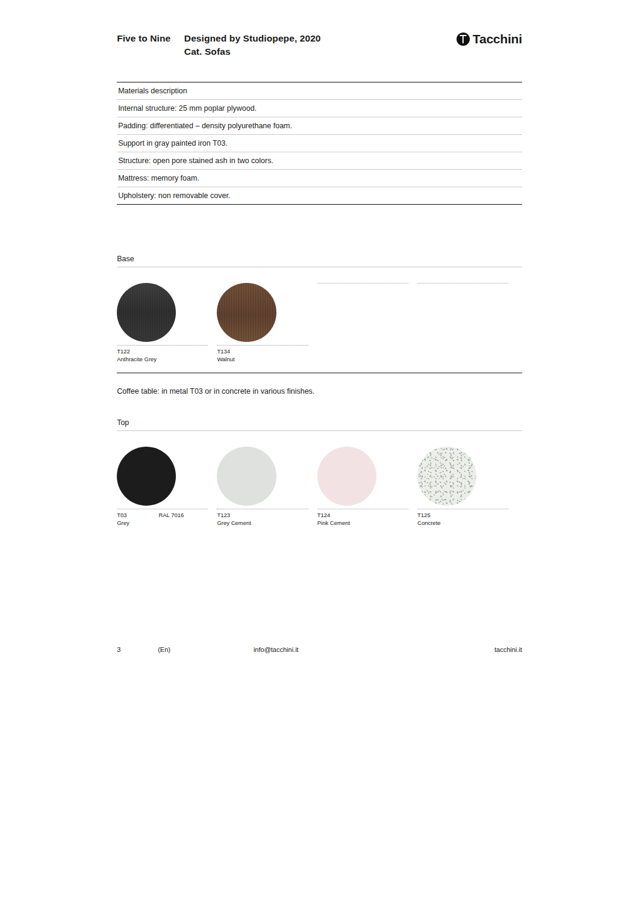Five to Nine
Designed by Studiopepe, 2020
Cat. Sofas
Tacchini
Materials description
Internal structure: 25 mm poplar plywood.
Padding: differentiated – density polyurethane foam.
Support in gray painted iron T03.
Structure: open pore stained ash in two colors.
Mattress: memory foam.
Upholstery: non removable cover.
Base
T122 Anthracite Grey
T134 Walnut
Coffee table: in metal T03 or in concrete in various finishes.
Top
T03 RAL 7016 Grey
T123 Grey Cement
T124 Pink Cement
T125 Concrete
3
(En)
info@tacchini.it
tacchini.it